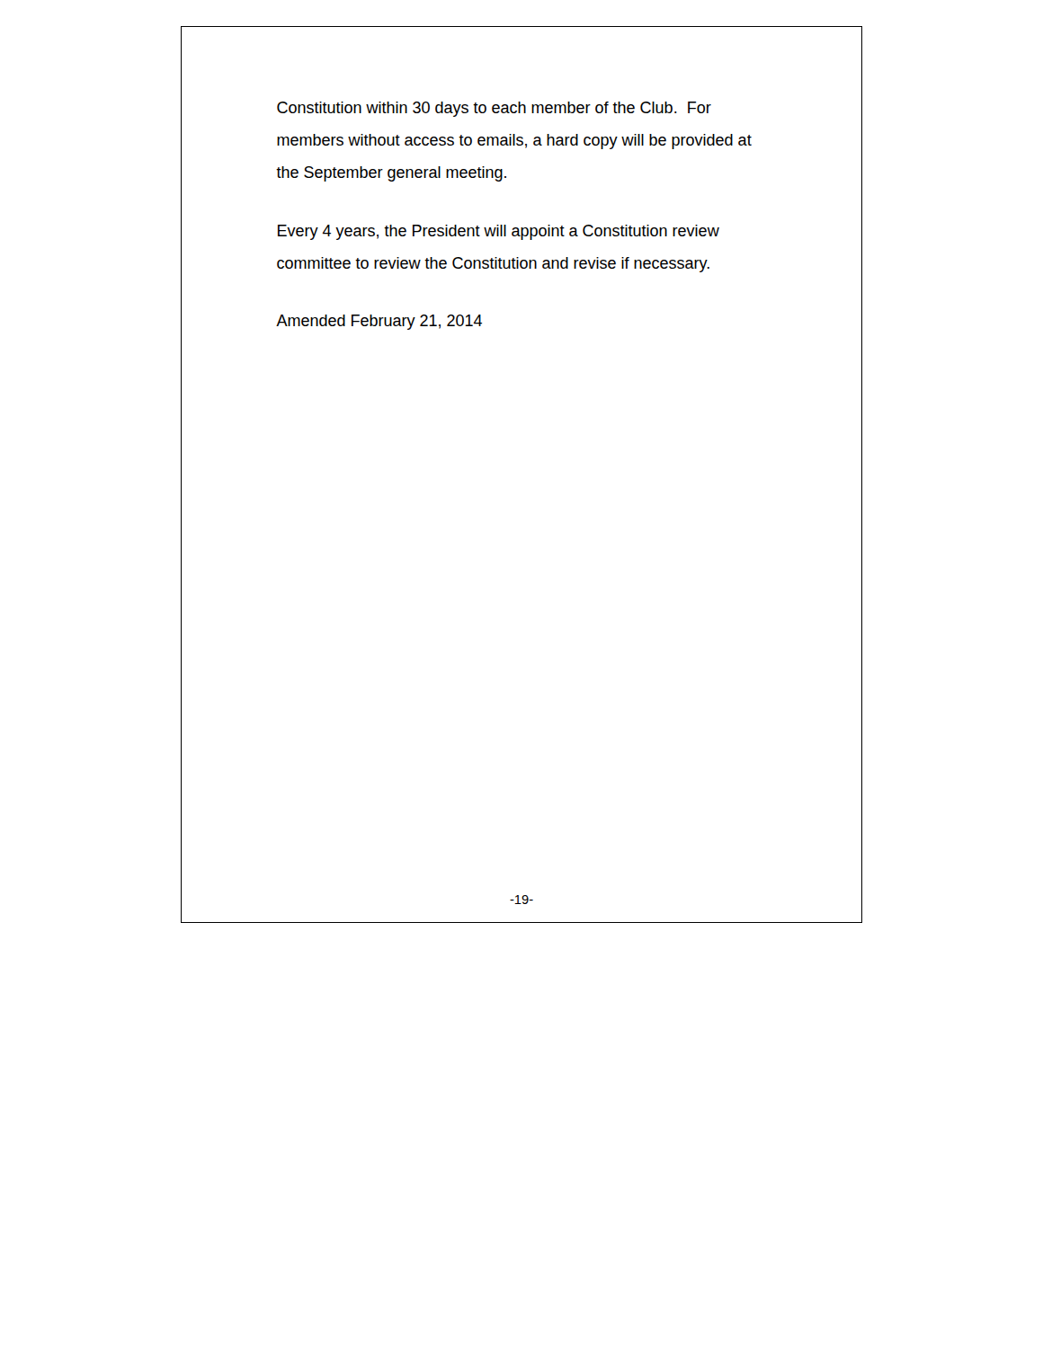Constitution within 30 days to each member of the Club. For members without access to emails, a hard copy will be provided at the September general meeting.
Every 4 years, the President will appoint a Constitution review committee to review the Constitution and revise if necessary.
Amended February 21, 2014
-19-